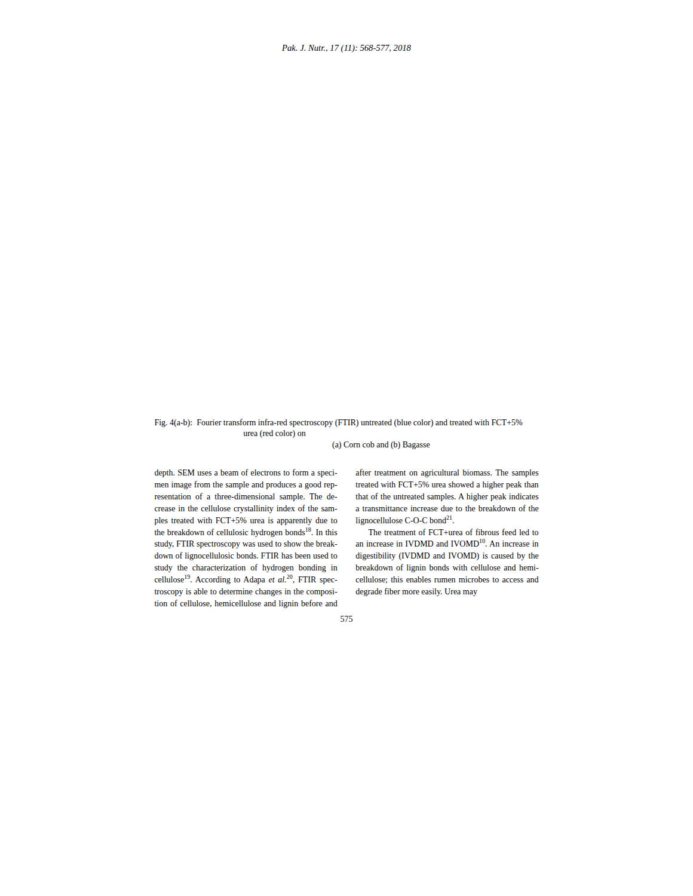Pak. J. Nutr., 17 (11): 568-577, 2018
Fig. 4(a-b): Fourier transform infra-red spectroscopy (FTIR) untreated (blue color) and treated with FCT+5% urea (red color) on (a) Corn cob and (b) Bagasse
depth. SEM uses a beam of electrons to form a specimen image from the sample and produces a good representation of a three-dimensional sample. The decrease in the cellulose crystallinity index of the samples treated with FCT+5% urea is apparently due to the breakdown of cellulosic hydrogen bonds18. In this study, FTIR spectroscopy was used to show the breakdown of lignocellulosic bonds. FTIR has been used to study the characterization of hydrogen bonding in cellulose19. According to Adapa et al.20, FTIR spectroscopy is able to determine changes in the composition of cellulose, hemicellulose and lignin before and after treatment on agricultural biomass. The samples treated with FCT+5% urea showed a higher peak than that of the untreated samples. A higher peak indicates a transmittance increase due to the breakdown of the lignocellulose C-O-C bond21.
The treatment of FCT+urea of fibrous feed led to an increase in IVDMD and IVOMD10. An increase in digestibility (IVDMD and IVOMD) is caused by the breakdown of lignin bonds with cellulose and hemicellulose; this enables rumen microbes to access and degrade fiber more easily. Urea may
575